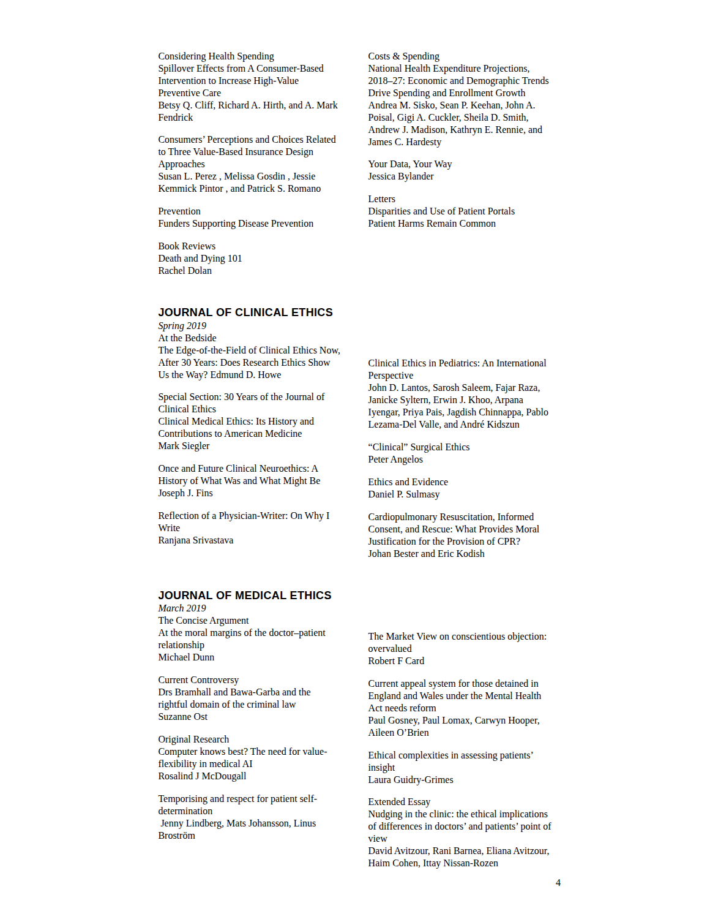Considering Health Spending
Spillover Effects from A Consumer-Based Intervention to Increase High-Value Preventive Care
Betsy Q. Cliff, Richard A. Hirth, and A. Mark Fendrick
Consumers’ Perceptions and Choices Related to Three Value-Based Insurance Design Approaches
Susan L. Perez , Melissa Gosdin , Jessie Kemmick Pintor , and Patrick S. Romano
Prevention
Funders Supporting Disease Prevention
Book Reviews
Death and Dying 101
Rachel Dolan
Costs & Spending
National Health Expenditure Projections, 2018–27: Economic and Demographic Trends Drive Spending and Enrollment Growth
Andrea M. Sisko, Sean P. Keehan, John A. Poisal, Gigi A. Cuckler, Sheila D. Smith, Andrew J. Madison, Kathryn E. Rennie, and James C. Hardesty
Your Data, Your Way
Jessica Bylander
Letters
Disparities and Use of Patient Portals
Patient Harms Remain Common
JOURNAL OF CLINICAL ETHICS
Spring 2019
At the Bedside
The Edge-of-the-Field of Clinical Ethics Now, After 30 Years: Does Research Ethics Show Us the Way? Edmund D. Howe
Special Section: 30 Years of the Journal of Clinical Ethics
Clinical Medical Ethics: Its History and Contributions to American Medicine
Mark Siegler
Once and Future Clinical Neuroethics: A History of What Was and What Might Be
Joseph J. Fins
Reflection of a Physician-Writer: On Why I Write
Ranjana Srivastava
Clinical Ethics in Pediatrics: An International Perspective
John D. Lantos, Sarosh Saleem, Fajar Raza, Janicke Syltern, Erwin J. Khoo, Arpana Iyengar, Priya Pais, Jagdish Chinnappa, Pablo Lezama-Del Valle, and André Kidszun
“Clinical” Surgical Ethics
Peter Angelos
Ethics and Evidence
Daniel P. Sulmasy
Cardiopulmonary Resuscitation, Informed Consent, and Rescue: What Provides Moral Justification for the Provision of CPR?
Johan Bester and Eric Kodish
JOURNAL OF MEDICAL ETHICS
March 2019
The Concise Argument
At the moral margins of the doctor–patient relationship
Michael Dunn
Current Controversy
Drs Bramhall and Bawa-Garba and the rightful domain of the criminal law
Suzanne Ost
Original Research
Computer knows best? The need for value-flexibility in medical AI
Rosalind J McDougall
Temporising and respect for patient self-determination
Jenny Lindberg, Mats Johansson, Linus Broström
The Market View on conscientious objection: overvalued
Robert F Card
Current appeal system for those detained in England and Wales under the Mental Health Act needs reform
Paul Gosney, Paul Lomax, Carwyn Hooper, Aileen O’Brien
Ethical complexities in assessing patients’ insight
Laura Guidry-Grimes
Extended Essay
Nudging in the clinic: the ethical implications of differences in doctors’ and patients’ point of view
David Avitzour, Rani Barnea, Eliana Avitzour, Haim Cohen, Ittay Nissan-Rozen
4